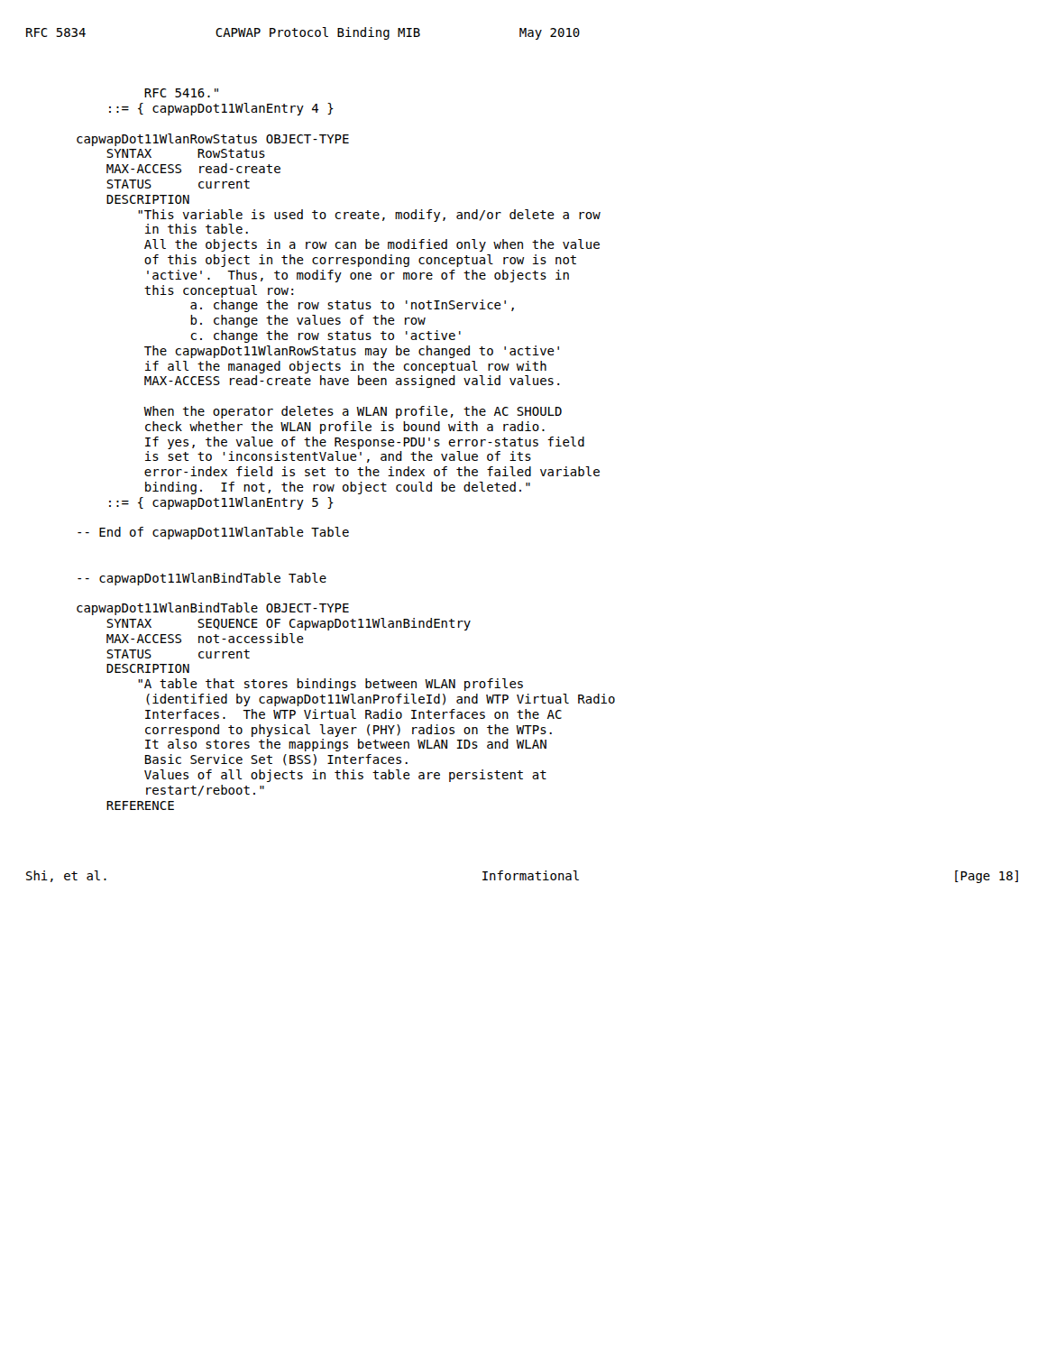RFC 5834 CAPWAP Protocol Binding MIB May 2010
RFC 5416." ::= { capwapDot11WlanEntry 4 } capwapDot11WlanRowStatus OBJECT-TYPE SYNTAX RowStatus MAX-ACCESS read-create STATUS current DESCRIPTION "This variable is used to create, modify, and/or delete a row in this table. All the objects in a row can be modified only when the value of this object in the corresponding conceptual row is not 'active'. Thus, to modify one or more of the objects in this conceptual row: a. change the row status to 'notInService', b. change the values of the row c. change the row status to 'active' The capwapDot11WlanRowStatus may be changed to 'active' if all the managed objects in the conceptual row with MAX-ACCESS read-create have been assigned valid values. When the operator deletes a WLAN profile, the AC SHOULD check whether the WLAN profile is bound with a radio. If yes, the value of the Response-PDU's error-status field is set to 'inconsistentValue', and the value of its error-index field is set to the index of the failed variable binding. If not, the row object could be deleted." ::= { capwapDot11WlanEntry 5 } -- End of capwapDot11WlanTable Table -- capwapDot11WlanBindTable Table capwapDot11WlanBindTable OBJECT-TYPE SYNTAX SEQUENCE OF CapwapDot11WlanBindEntry MAX-ACCESS not-accessible STATUS current DESCRIPTION "A table that stores bindings between WLAN profiles (identified by capwapDot11WlanProfileId) and WTP Virtual Radio Interfaces. The WTP Virtual Radio Interfaces on the AC correspond to physical layer (PHY) radios on the WTPs. It also stores the mappings between WLAN IDs and WLAN Basic Service Set (BSS) Interfaces. Values of all objects in this table are persistent at restart/reboot." REFERENCE
Shi, et al. Informational[Page 18]